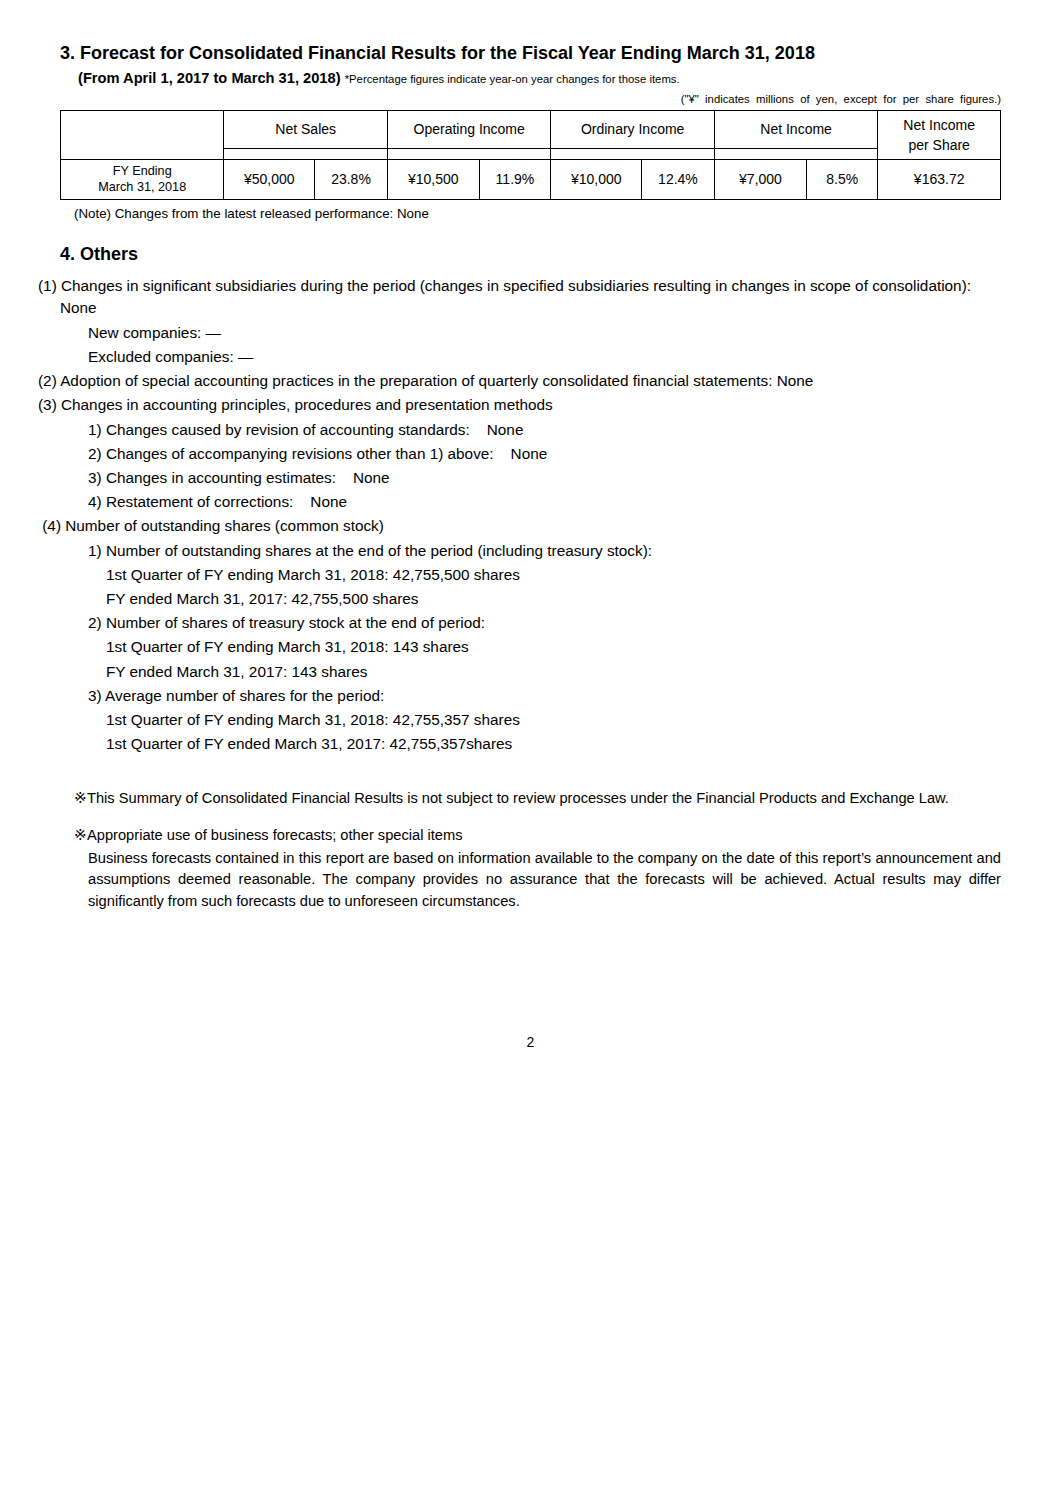3. Forecast for Consolidated Financial Results for the Fiscal Year Ending March 31, 2018
(From April 1, 2017 to March 31, 2018) *Percentage figures indicate year-on year changes for those items.
("¥" indicates millions of yen, except for per share figures.)
| | Net Sales | Operating Income | Ordinary Income | Net Income | Net Income per Share |
| --- | --- | --- | --- | --- | --- |
| FY Ending March 31, 2018 | ¥50,000 | 23.8% | ¥10,500 | 11.9% | ¥10,000 | 12.4% | ¥7,000 | 8.5% | ¥163.72 |
(Note) Changes from the latest released performance: None
4. Others
(1) Changes in significant subsidiaries during the period (changes in specified subsidiaries resulting in changes in scope of consolidation): None
New companies: —
Excluded companies: —
(2) Adoption of special accounting practices in the preparation of quarterly consolidated financial statements: None
(3) Changes in accounting principles, procedures and presentation methods
1) Changes caused by revision of accounting standards: None
2) Changes of accompanying revisions other than 1) above: None
3) Changes in accounting estimates: None
4) Restatement of corrections: None
(4) Number of outstanding shares (common stock)
1) Number of outstanding shares at the end of the period (including treasury stock):
1st Quarter of FY ending March 31, 2018: 42,755,500 shares
FY ended March 31, 2017: 42,755,500 shares
2) Number of shares of treasury stock at the end of period:
1st Quarter of FY ending March 31, 2018: 143 shares
FY ended March 31, 2017: 143 shares
3) Average number of shares for the period:
1st Quarter of FY ending March 31, 2018: 42,755,357 shares
1st Quarter of FY ended March 31, 2017: 42,755,357shares
※This Summary of Consolidated Financial Results is not subject to review processes under the Financial Products and Exchange Law.
※Appropriate use of business forecasts; other special items
Business forecasts contained in this report are based on information available to the company on the date of this report’s announcement and assumptions deemed reasonable. The company provides no assurance that the forecasts will be achieved. Actual results may differ significantly from such forecasts due to unforeseen circumstances.
2